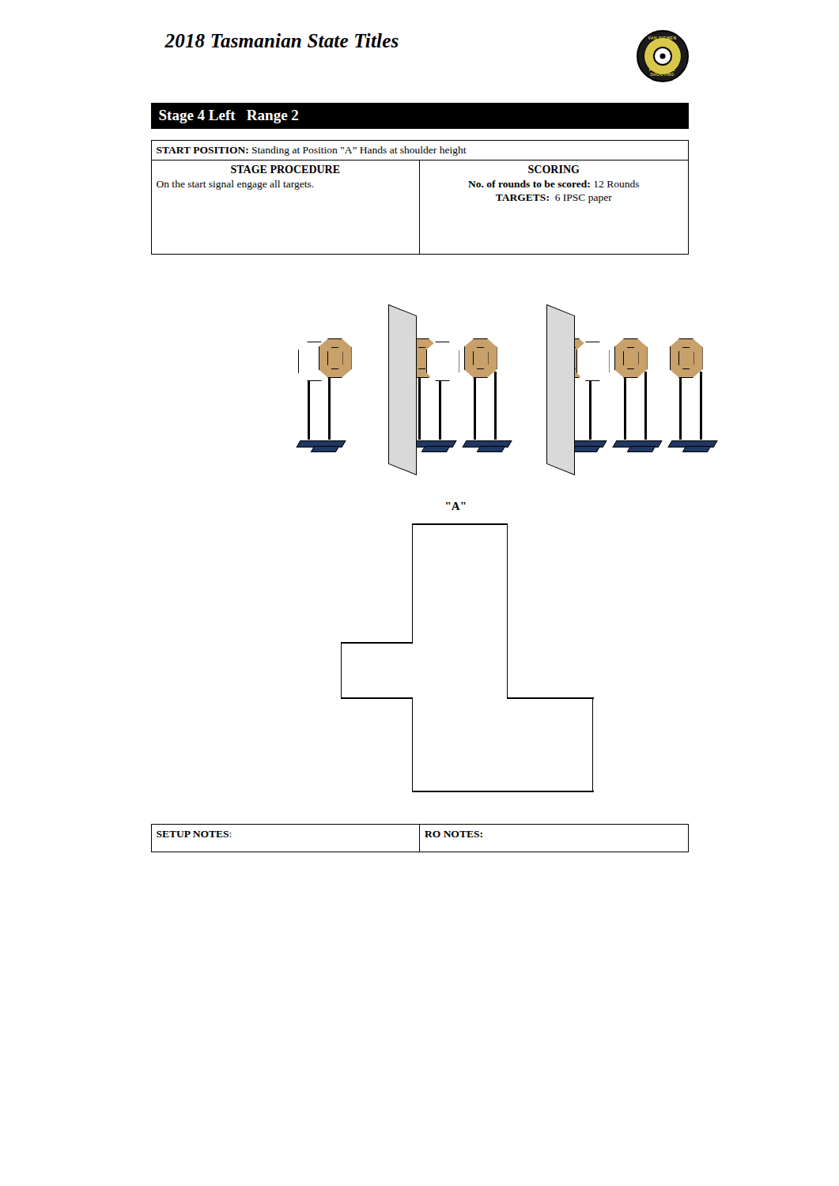2018 Tasmanian State Titles
VAN DIEMEN
PRACTICAL SHOOTING
Stage 4 Left Range 2
| START POSITION: Standing at Position "A” Hands at shoulder height |
| STAGE PROCEDURE On the start signal engage all targets. | SCORING No. of rounds to be scored: 12 Rounds TARGETS: 6 IPSC paper |
"A"
| SETUP NOTES : | RO NOTES: |